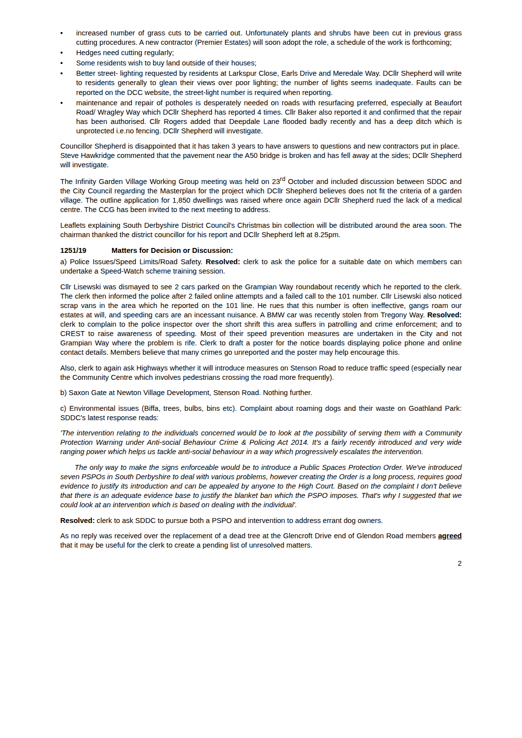increased number of grass cuts to be carried out. Unfortunately plants and shrubs have been cut in previous grass cutting procedures. A new contractor (Premier Estates) will soon adopt the role, a schedule of the work is forthcoming;
Hedges need cutting regularly;
Some residents wish to buy land outside of their houses;
Better street- lighting requested by residents at Larkspur Close, Earls Drive and Meredale Way. DCllr Shepherd will write to residents generally to glean their views over poor lighting; the number of lights seems inadequate. Faults can be reported on the DCC website, the street-light number is required when reporting.
maintenance and repair of potholes is desperately needed on roads with resurfacing preferred, especially at Beaufort Road/ Wragley Way which DCllr Shepherd has reported 4 times. Cllr Baker also reported it and confirmed that the repair has been authorised. Cllr Rogers added that Deepdale Lane flooded badly recently and has a deep ditch which is unprotected i.e.no fencing. DCllr Shepherd will investigate.
Councillor Shepherd is disappointed that it has taken 3 years to have answers to questions and new contractors put in place. Steve Hawkridge commented that the pavement near the A50 bridge is broken and has fell away at the sides; DCllr Shepherd will investigate.
The Infinity Garden Village Working Group meeting was held on 23rd October and included discussion between SDDC and the City Council regarding the Masterplan for the project which DCllr Shepherd believes does not fit the criteria of a garden village. The outline application for 1,850 dwellings was raised where once again DCllr Shepherd rued the lack of a medical centre. The CCG has been invited to the next meeting to address.
Leaflets explaining South Derbyshire District Council's Christmas bin collection will be distributed around the area soon. The chairman thanked the district councillor for his report and DCllr Shepherd left at 8.25pm.
1251/19 Matters for Decision or Discussion:
a) Police Issues/Speed Limits/Road Safety. Resolved: clerk to ask the police for a suitable date on which members can undertake a Speed-Watch scheme training session.
Cllr Lisewski was dismayed to see 2 cars parked on the Grampian Way roundabout recently which he reported to the clerk. The clerk then informed the police after 2 failed online attempts and a failed call to the 101 number. Cllr Lisewski also noticed scrap vans in the area which he reported on the 101 line. He rues that this number is often ineffective, gangs roam our estates at will, and speeding cars are an incessant nuisance. A BMW car was recently stolen from Tregony Way. Resolved: clerk to complain to the police inspector over the short shrift this area suffers in patrolling and crime enforcement; and to CREST to raise awareness of speeding. Most of their speed prevention measures are undertaken in the City and not Grampian Way where the problem is rife. Clerk to draft a poster for the notice boards displaying police phone and online contact details. Members believe that many crimes go unreported and the poster may help encourage this.
Also, clerk to again ask Highways whether it will introduce measures on Stenson Road to reduce traffic speed (especially near the Community Centre which involves pedestrians crossing the road more frequently).
b) Saxon Gate at Newton Village Development, Stenson Road. Nothing further.
c) Environmental issues (Biffa, trees, bulbs, bins etc). Complaint about roaming dogs and their waste on Goathland Park: SDDC's latest response reads:
'The intervention relating to the individuals concerned would be to look at the possibility of serving them with a Community Protection Warning under Anti-social Behaviour Crime & Policing Act 2014. It's a fairly recently introduced and very wide ranging power which helps us tackle anti-social behaviour in a way which progressively escalates the intervention.
The only way to make the signs enforceable would be to introduce a Public Spaces Protection Order. We've introduced seven PSPOs in South Derbyshire to deal with various problems, however creating the Order is a long process, requires good evidence to justify its introduction and can be appealed by anyone to the High Court. Based on the complaint I don't believe that there is an adequate evidence base to justify the blanket ban which the PSPO imposes. That's why I suggested that we could look at an intervention which is based on dealing with the individual'.
Resolved: clerk to ask SDDC to pursue both a PSPO and intervention to address errant dog owners.
As no reply was received over the replacement of a dead tree at the Glencroft Drive end of Glendon Road members agreed that it may be useful for the clerk to create a pending list of unresolved matters.
2